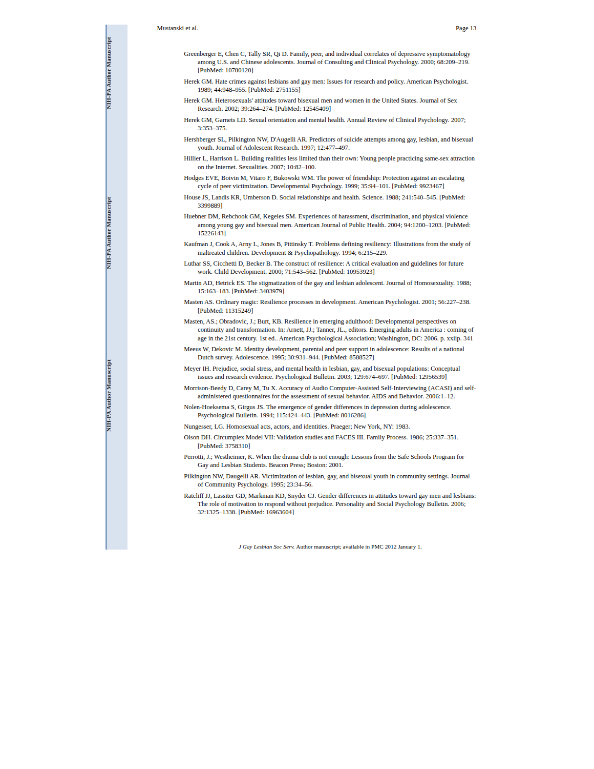NIH-PA Author Manuscript
NIH-PA Author Manuscript
NIH-PA Author Manuscript
Mustanski et al.
Page 13
Greenberger E, Chen C, Tally SR, Qi D. Family, peer, and individual correlates of depressive symptomatology among U.S. and Chinese adolescents. Journal of Consulting and Clinical Psychology. 2000; 68:209–219. [PubMed: 10780120]
Herek GM. Hate crimes against lesbians and gay men: Issues for research and policy. American Psychologist. 1989; 44:948–955. [PubMed: 2751155]
Herek GM. Heterosexuals' attitudes toward bisexual men and women in the United States. Journal of Sex Research. 2002; 39:264–274. [PubMed: 12545409]
Herek GM, Garnets LD. Sexual orientation and mental health. Annual Review of Clinical Psychology. 2007; 3:353–375.
Hershberger SL, Pilkington NW, D'Augelli AR. Predictors of suicide attempts among gay, lesbian, and bisexual youth. Journal of Adolescent Research. 1997; 12:477–497.
Hillier L, Harrison L. Building realities less limited than their own: Young people practicing same-sex attraction on the Internet. Sexualities. 2007; 10:82–100.
Hodges EVE, Boivin M, Vitaro F, Bukowski WM. The power of friendship: Protection against an escalating cycle of peer victimization. Developmental Psychology. 1999; 35:94–101. [PubMed: 9923467]
House JS, Landis KR, Umberson D. Social relationships and health. Science. 1988; 241:540–545. [PubMed: 3399889]
Huebner DM, Rebchook GM, Kegeles SM. Experiences of harassment, discrimination, and physical violence among young gay and bisexual men. American Journal of Public Health. 2004; 94:1200–1203. [PubMed: 15226143]
Kaufman J, Cook A, Arny L, Jones B, Pittinsky T. Problems defining resiliency: Illustrations from the study of maltreated children. Development & Psychopathology. 1994; 6:215–229.
Luthar SS, Cicchetti D, Becker B. The construct of resilience: A critical evaluation and guidelines for future work. Child Development. 2000; 71:543–562. [PubMed: 10953923]
Martin AD, Hetrick ES. The stigmatization of the gay and lesbian adolescent. Journal of Homosexuality. 1988; 15:163–183. [PubMed: 3403979]
Masten AS. Ordinary magic: Resilience processes in development. American Psychologist. 2001; 56:227–238. [PubMed: 11315249]
Masten, AS.; Obradovic, J.; Burt, KB. Resilience in emerging adulthood: Developmental perspectives on continuity and transformation. In: Arnett, JJ.; Tanner, JL., editors. Emerging adults in America : coming of age in the 21st century. 1st ed.. American Psychological Association; Washington, DC: 2006. p. xxiip. 341
Meeus W, Dekovic M. Identity development, parental and peer support in adolescence: Results of a national Dutch survey. Adolescence. 1995; 30:931–944. [PubMed: 8588527]
Meyer IH. Prejudice, social stress, and mental health in lesbian, gay, and bisexual populations: Conceptual issues and research evidence. Psychological Bulletin. 2003; 129:674–697. [PubMed: 12956539]
Morrison-Beedy D, Carey M, Tu X. Accuracy of Audio Computer-Assisted Self-Interviewing (ACASI) and self-administered questionnaires for the assessment of sexual behavior. AIDS and Behavior. 2006:1–12.
Nolen-Hoeksema S, Girgus JS. The emergence of gender differences in depression during adolescence. Psychological Bulletin. 1994; 115:424–443. [PubMed: 8016286]
Nungesser, LG. Homosexual acts, actors, and identities. Praeger; New York, NY: 1983.
Olson DH. Circumplex Model VII: Validation studies and FACES III. Family Process. 1986; 25:337–351. [PubMed: 3758310]
Perrotti, J.; Westheimer, K. When the drama club is not enough: Lessons from the Safe Schools Program for Gay and Lesbian Students. Beacon Press; Boston: 2001.
Pilkington NW, Daugelli AR. Victimization of lesbian, gay, and bisexual youth in community settings. Journal of Community Psychology. 1995; 23:34–56.
Ratcliff JJ, Lassiter GD, Markman KD, Snyder CJ. Gender differences in attitudes toward gay men and lesbians: The role of motivation to respond without prejudice. Personality and Social Psychology Bulletin. 2006; 32:1325–1338. [PubMed: 16963604]
J Gay Lesbian Soc Serv. Author manuscript; available in PMC 2012 January 1.